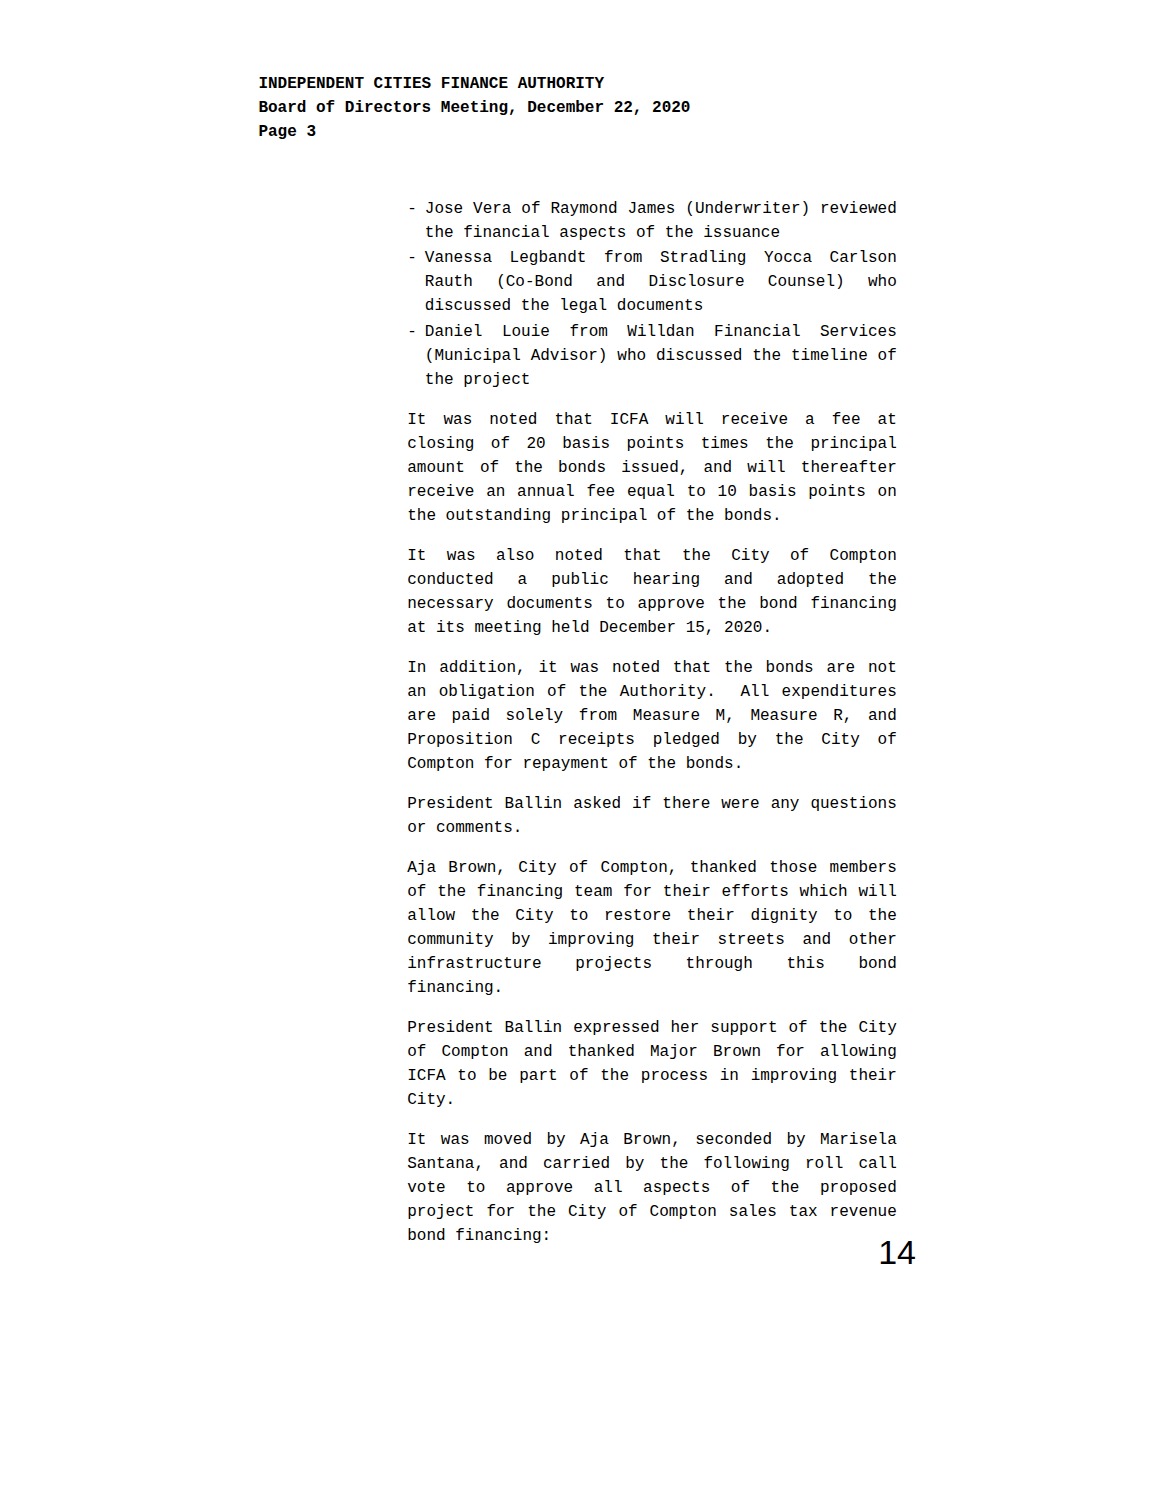INDEPENDENT CITIES FINANCE AUTHORITY
Board of Directors Meeting, December 22, 2020
Page 3
Jose Vera of Raymond James (Underwriter) reviewed the financial aspects of the issuance
Vanessa Legbandt from Stradling Yocca Carlson Rauth (Co-Bond and Disclosure Counsel) who discussed the legal documents
Daniel Louie from Willdan Financial Services (Municipal Advisor) who discussed the timeline of the project
It was noted that ICFA will receive a fee at closing of 20 basis points times the principal amount of the bonds issued, and will thereafter receive an annual fee equal to 10 basis points on the outstanding principal of the bonds.
It was also noted that the City of Compton conducted a public hearing and adopted the necessary documents to approve the bond financing at its meeting held December 15, 2020.
In addition, it was noted that the bonds are not an obligation of the Authority. All expenditures are paid solely from Measure M, Measure R, and Proposition C receipts pledged by the City of Compton for repayment of the bonds.
President Ballin asked if there were any questions or comments.
Aja Brown, City of Compton, thanked those members of the financing team for their efforts which will allow the City to restore their dignity to the community by improving their streets and other infrastructure projects through this bond financing.
President Ballin expressed her support of the City of Compton and thanked Major Brown for allowing ICFA to be part of the process in improving their City.
It was moved by Aja Brown, seconded by Marisela Santana, and carried by the following roll call vote to approve all aspects of the proposed project for the City of Compton sales tax revenue bond financing:
14